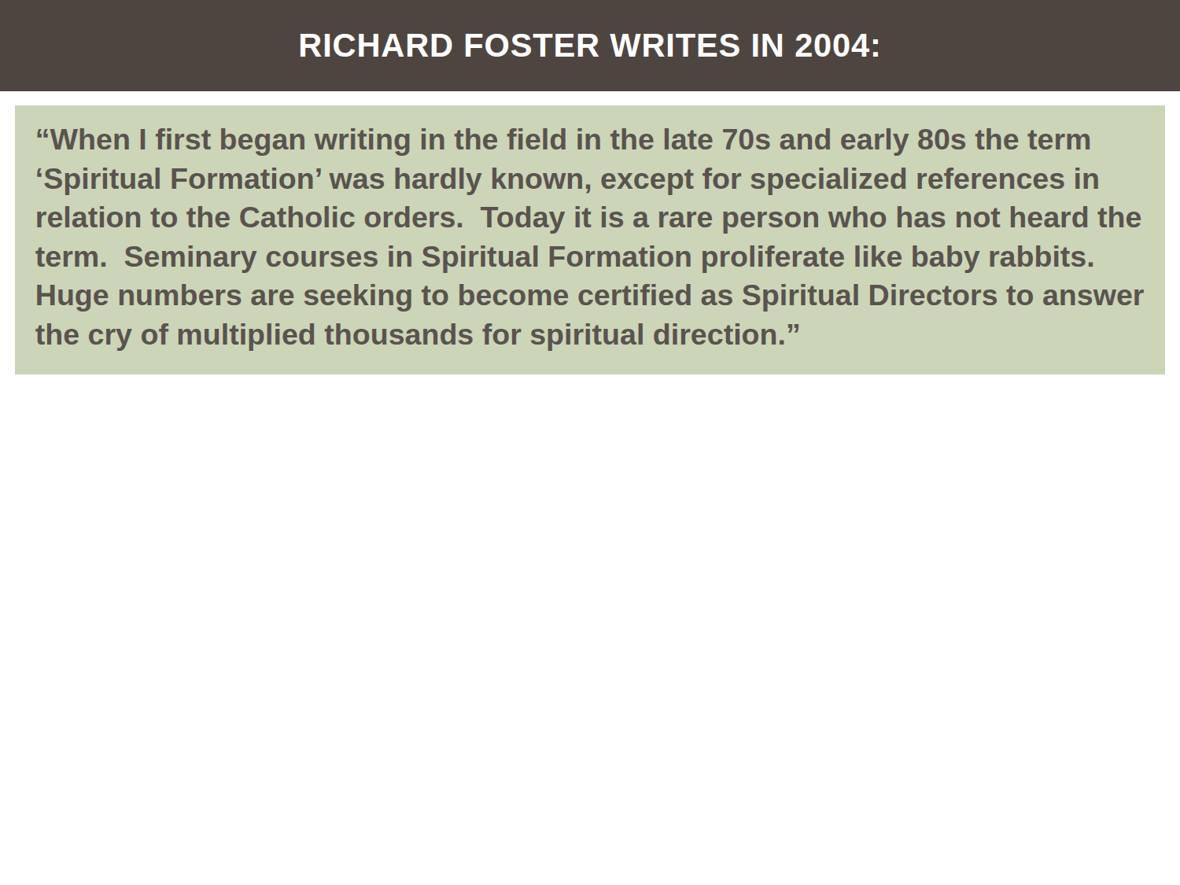Richard Foster writes in 2004:
“When I first began writing in the field in the late 70s and early 80s the term ‘Spiritual Formation’ was hardly known, except for specialized references in relation to the Catholic orders. Today it is a rare person who has not heard the term. Seminary courses in Spiritual Formation proliferate like baby rabbits. Huge numbers are seeking to become certified as Spiritual Directors to answer the cry of multiplied thousands for spiritual direction.”